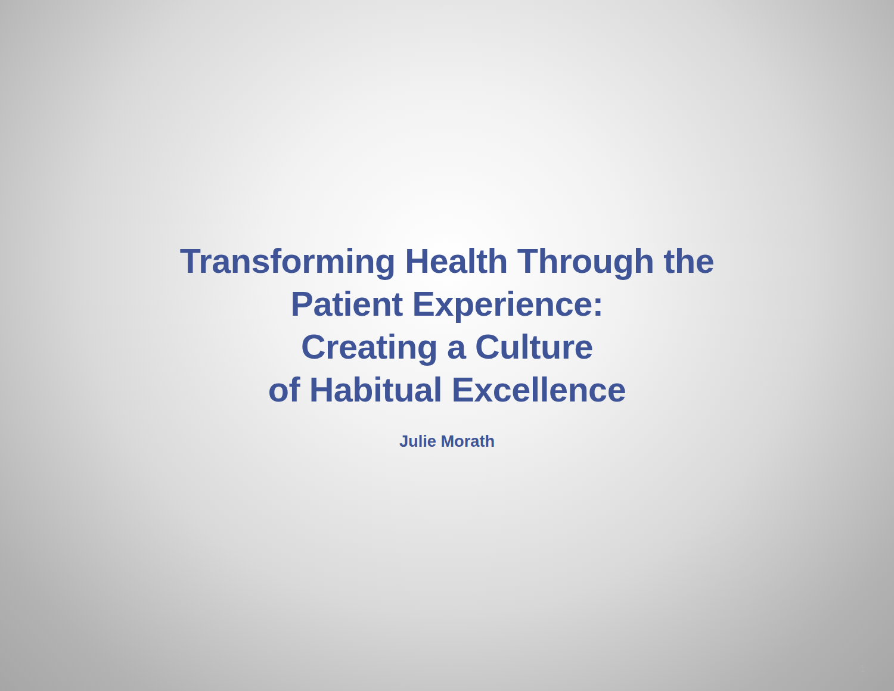Transforming Health Through the Patient Experience:
Creating a Culture
of Habitual Excellence
Julie Morath
1